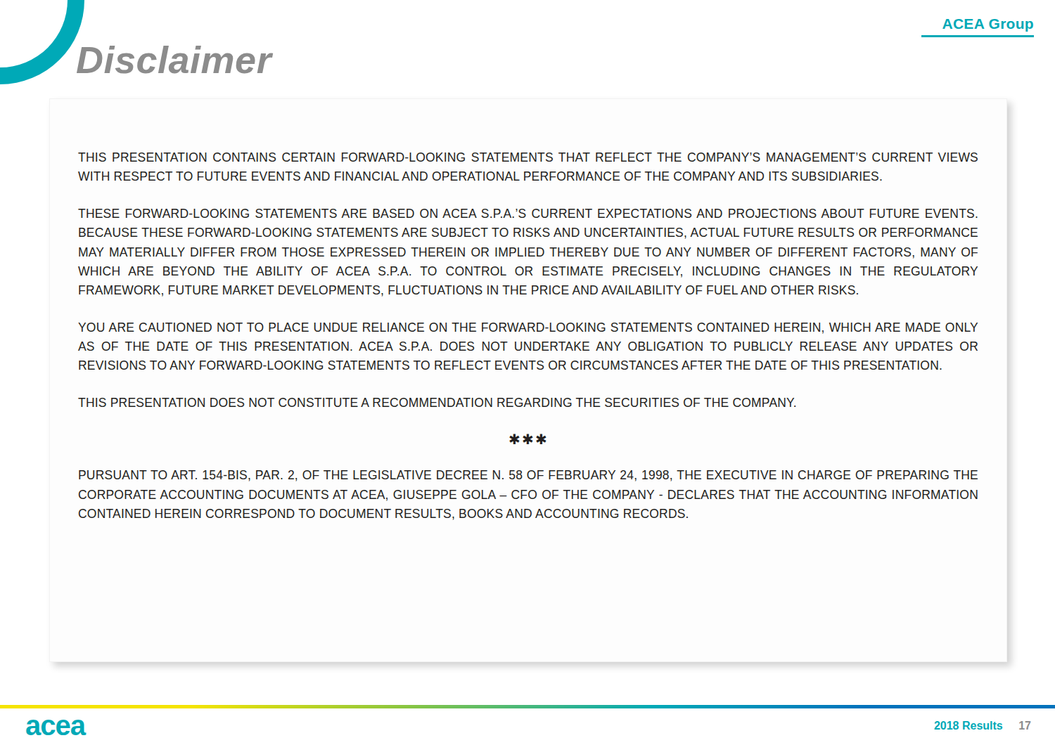Disclaimer
ACEA Group
THIS PRESENTATION CONTAINS CERTAIN FORWARD-LOOKING STATEMENTS THAT REFLECT THE COMPANY’S MANAGEMENT’S CURRENT VIEWS WITH RESPECT TO FUTURE EVENTS AND FINANCIAL AND OPERATIONAL PERFORMANCE OF THE COMPANY AND ITS SUBSIDIARIES.
THESE FORWARD-LOOKING STATEMENTS ARE BASED ON ACEA S.P.A.’S CURRENT EXPECTATIONS AND PROJECTIONS ABOUT FUTURE EVENTS. BECAUSE THESE FORWARD-LOOKING STATEMENTS ARE SUBJECT TO RISKS AND UNCERTAINTIES, ACTUAL FUTURE RESULTS OR PERFORMANCE MAY MATERIALLY DIFFER FROM THOSE EXPRESSED THEREIN OR IMPLIED THEREBY DUE TO ANY NUMBER OF DIFFERENT FACTORS, MANY OF WHICH ARE BEYOND THE ABILITY OF ACEA S.P.A. TO CONTROL OR ESTIMATE PRECISELY, INCLUDING CHANGES IN THE REGULATORY FRAMEWORK, FUTURE MARKET DEVELOPMENTS, FLUCTUATIONS IN THE PRICE AND AVAILABILITY OF FUEL AND OTHER RISKS.
YOU ARE CAUTIONED NOT TO PLACE UNDUE RELIANCE ON THE FORWARD-LOOKING STATEMENTS CONTAINED HEREIN, WHICH ARE MADE ONLY AS OF THE DATE OF THIS PRESENTATION. ACEA S.P.A. DOES NOT UNDERTAKE ANY OBLIGATION TO PUBLICLY RELEASE ANY UPDATES OR REVISIONS TO ANY FORWARD-LOOKING STATEMENTS TO REFLECT EVENTS OR CIRCUMSTANCES AFTER THE DATE OF THIS PRESENTATION.
THIS PRESENTATION DOES NOT CONSTITUTE A RECOMMENDATION REGARDING THE SECURITIES OF THE COMPANY.
✱✱✱
PURSUANT TO ART. 154-BIS, PAR. 2, OF THE LEGISLATIVE DECREE N. 58 OF FEBRUARY 24, 1998, THE EXECUTIVE IN CHARGE OF PREPARING THE CORPORATE ACCOUNTING DOCUMENTS AT ACEA, GIUSEPPE GOLA – CFO OF THE COMPANY - DECLARES THAT THE ACCOUNTING INFORMATION CONTAINED HEREIN CORRESPOND TO DOCUMENT RESULTS, BOOKS AND ACCOUNTING RECORDS.
acea
2018 Results 17